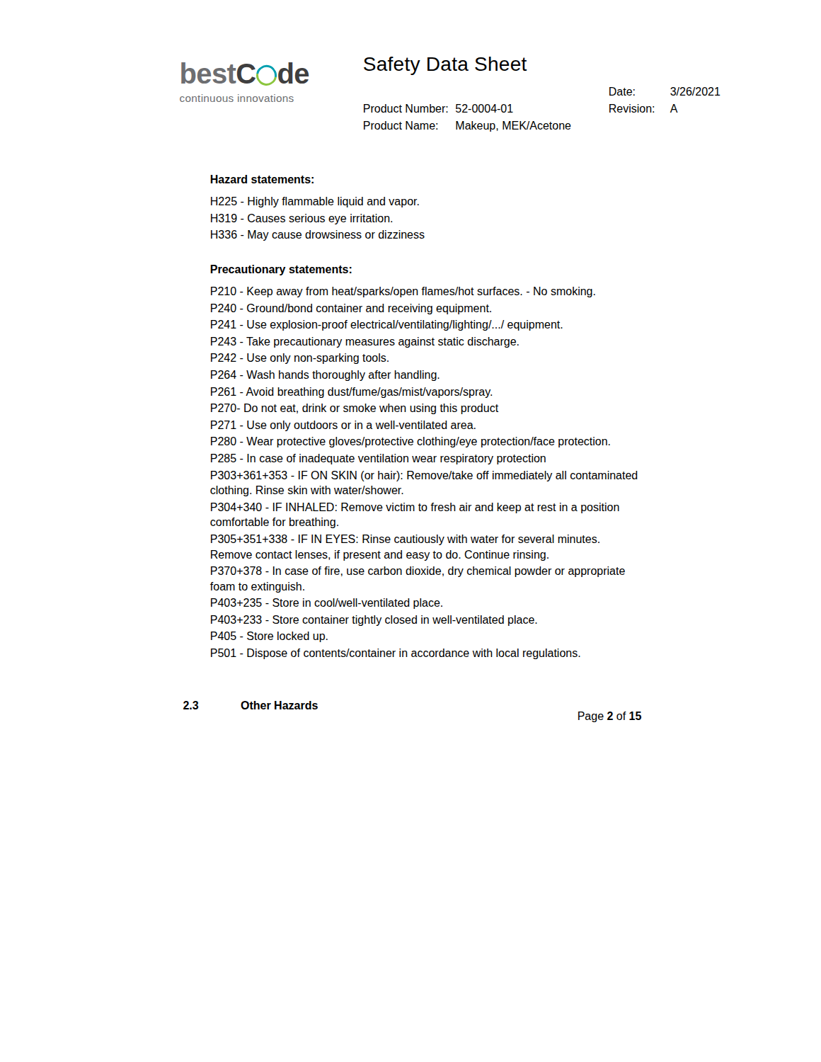best C de
continuous innovations
Safety Data Sheet
| | | Date: | 3/26/2021 |
| Product Number: | 52-0004-01 | Revision: | A |
| Product Name: | Makeup, MEK/Acetone | | |
Hazard statements:
H225 - Highly flammable liquid and vapor.
H319 - Causes serious eye irritation.
H336 - May cause drowsiness or dizziness
Precautionary statements:
P210 - Keep away from heat/sparks/open flames/hot surfaces. - No smoking.
P240 - Ground/bond container and receiving equipment.
P241 - Use explosion-proof electrical/ventilating/lighting/.../ equipment.
P243 - Take precautionary measures against static discharge.
P242 - Use only non-sparking tools.
P264 - Wash hands thoroughly after handling.
P261 - Avoid breathing dust/fume/gas/mist/vapors/spray.
P270- Do not eat, drink or smoke when using this product
P271 - Use only outdoors or in a well-ventilated area.
P280 - Wear protective gloves/protective clothing/eye protection/face protection.
P285 - In case of inadequate ventilation wear respiratory protection
P303+361+353 - IF ON SKIN (or hair): Remove/take off immediately all contaminated clothing. Rinse skin with water/shower.
P304+340 - IF INHALED: Remove victim to fresh air and keep at rest in a position comfortable for breathing.
P305+351+338 - IF IN EYES: Rinse cautiously with water for several minutes. Remove contact lenses, if present and easy to do. Continue rinsing.
P370+378 - In case of fire, use carbon dioxide, dry chemical powder or appropriate foam to extinguish.
P403+235 - Store in cool/well-ventilated place.
P403+233 - Store container tightly closed in well-ventilated place.
P405 - Store locked up.
P501 - Dispose of contents/container in accordance with local regulations.
2.3
Other Hazards
Page 2 of 15